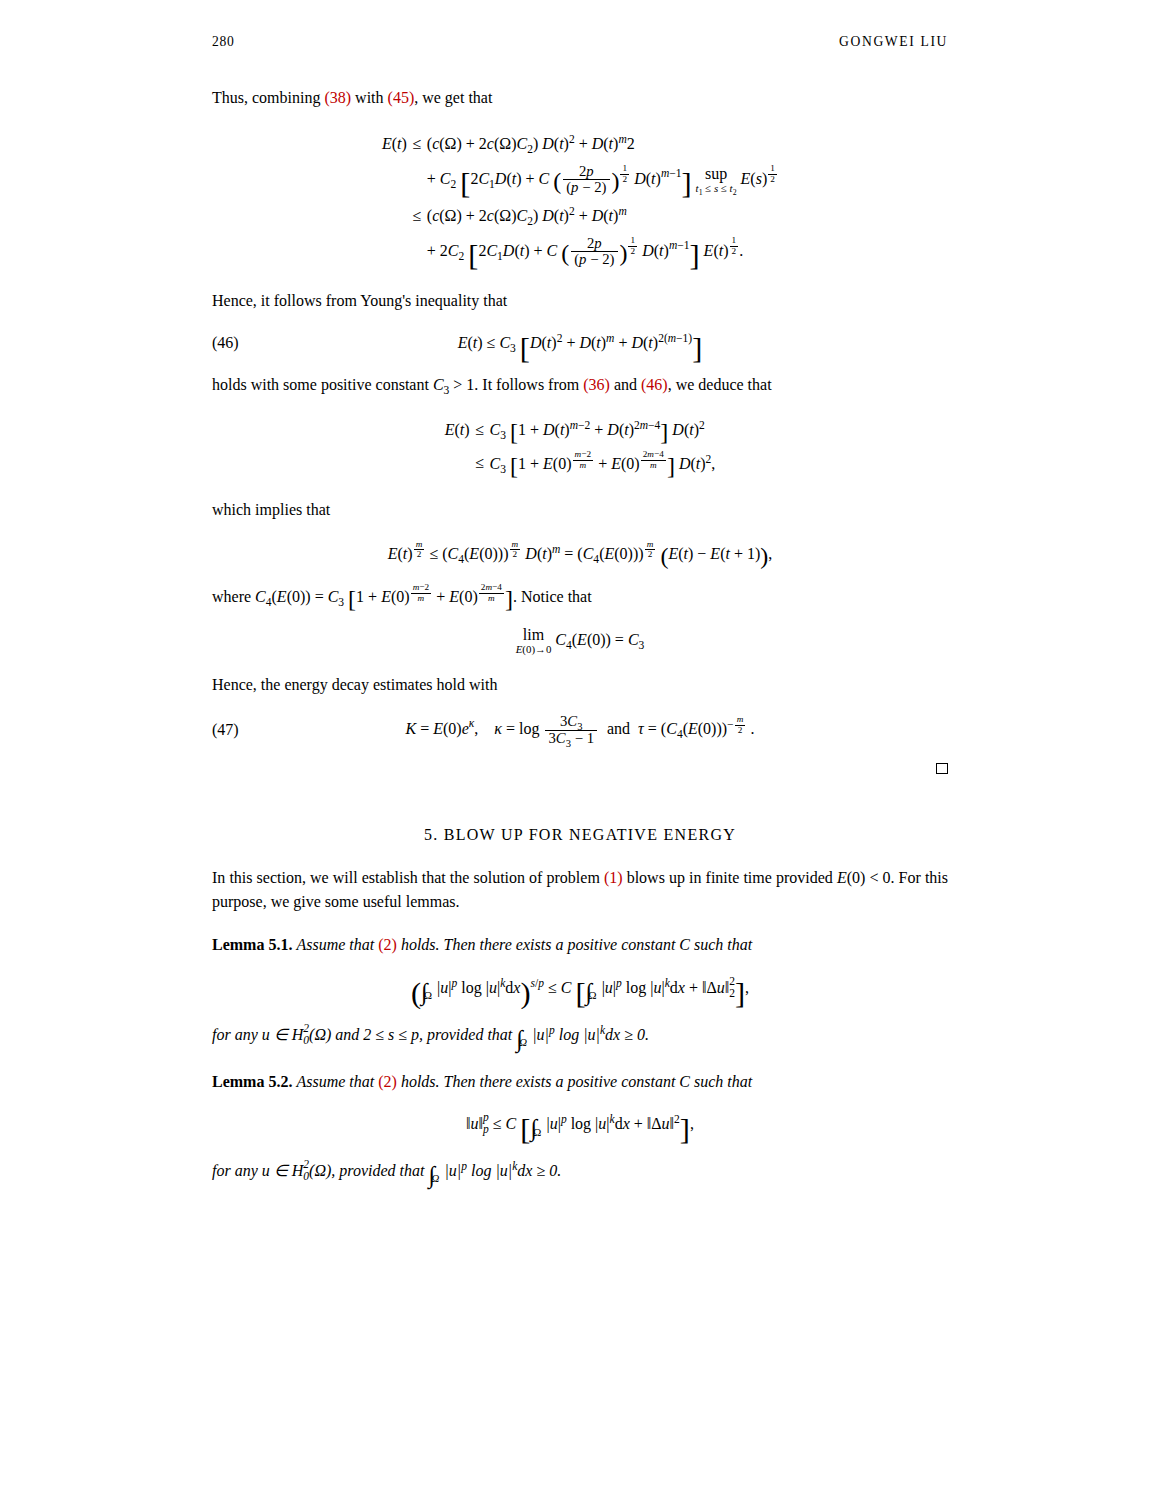280 Gongwei Liu
Thus, combining (38) with (45), we get that
E(t)
≤
(c(Ω) + 2c(Ω)C2) D(t)2 + D(t)m2
+ C2 [2C1D(t) + C (2p(p − 2))12 D(t)m−1] sup t1 ≤ s ≤ t2 E(s)12
≤
(c(Ω) + 2c(Ω)C2) D(t)2 + D(t)m
+ 2C2 [2C1D(t) + C (2p(p − 2))12 D(t)m−1] E(t)12.
Hence, it follows from Young's inequality that
(46)
E(t) ≤ C3 [D(t)2 + D(t)m + D(t)2(m−1)]
holds with some positive constant C3 > 1. It follows from (36) and (46), we deduce that
E(t)
≤
C3 [1 + D(t)m−2 + D(t)2m−4] D(t)2
≤
C3 [1 + E(0)m−2 m + E(0)2m−4 m] D(t)2,
which implies that
E(t)m 2 ≤ (C4(E(0)))m 2 D(t)m = (C4(E(0)))m 2 (E(t) − E(t + 1)),
where C4(E(0)) = C3 [1 + E(0)m−2 m + E(0)2m−4 m]. Notice that
lim E(0)→0 C4(E(0)) = C3
Hence, the energy decay estimates hold with
(47)
K = E(0)eκ, κ = log 3C33C3 − 1 and τ = (C4(E(0)))−m 2 .
5. Blow up for negative energy
In this section, we will establish that the solution of problem (1) blows up in finite time provided E(0) < 0. For this purpose, we give some useful lemmas.
Lemma 5.1. Assume that (2) holds. Then there exists a positive constant C such that
(∫Ω |u|p log |u|kdx)s/p ≤ C [∫Ω |u|p log |u|kdx + ‖Δu‖22],
for any u ∈ H20(Ω) and 2 ≤ s ≤ p, provided that ∫Ω |u|p log |u|kdx ≥ 0.
Lemma 5.2. Assume that (2) holds. Then there exists a positive constant C such that
‖u‖pp ≤ C [∫Ω |u|p log |u|kdx + ‖Δu‖2],
for any u ∈ H20(Ω), provided that ∫Ω |u|p log |u|kdx ≥ 0.